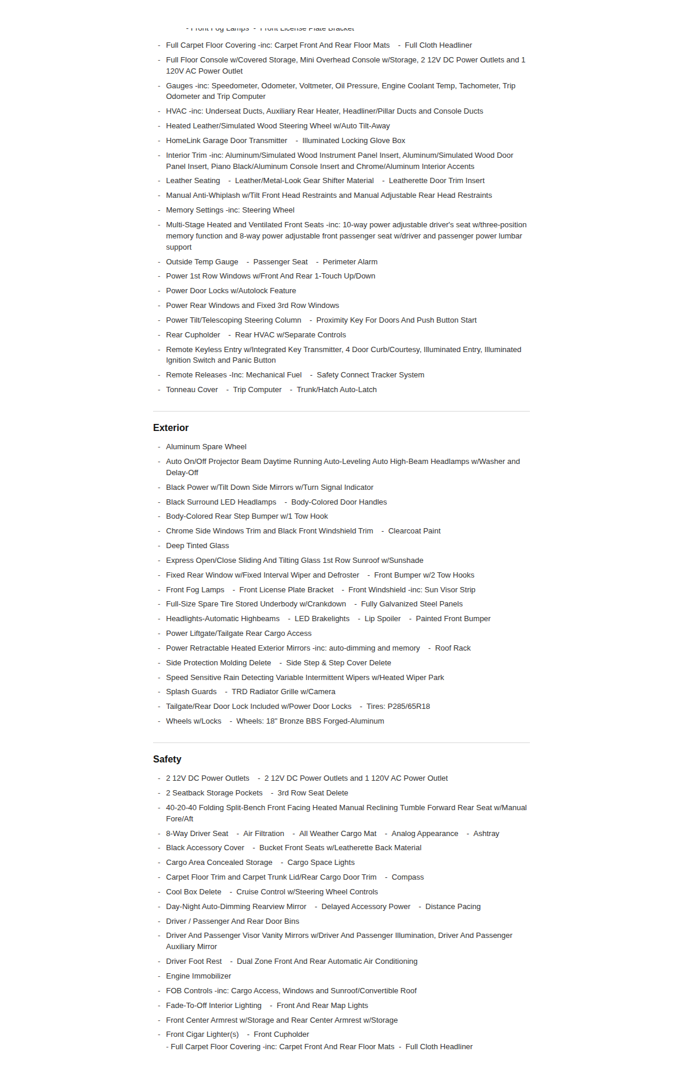- Front Fog Lamps - Front License Plate Bracket
Full Carpet Floor Covering -inc: Carpet Front And Rear Floor Mats - Full Cloth Headliner
Full Floor Console w/Covered Storage, Mini Overhead Console w/Storage, 2 12V DC Power Outlets and 1 120V AC Power Outlet
Gauges -inc: Speedometer, Odometer, Voltmeter, Oil Pressure, Engine Coolant Temp, Tachometer, Trip Odometer and Trip Computer
HVAC -inc: Underseat Ducts, Auxiliary Rear Heater, Headliner/Pillar Ducts and Console Ducts
Heated Leather/Simulated Wood Steering Wheel w/Auto Tilt-Away
HomeLink Garage Door Transmitter - Illuminated Locking Glove Box
Interior Trim -inc: Aluminum/Simulated Wood Instrument Panel Insert, Aluminum/Simulated Wood Door Panel Insert, Piano Black/Aluminum Console Insert and Chrome/Aluminum Interior Accents
Leather Seating - Leather/Metal-Look Gear Shifter Material - Leatherette Door Trim Insert
Manual Anti-Whiplash w/Tilt Front Head Restraints and Manual Adjustable Rear Head Restraints
Memory Settings -inc: Steering Wheel
Multi-Stage Heated and Ventilated Front Seats -inc: 10-way power adjustable driver's seat w/three-position memory function and 8-way power adjustable front passenger seat w/driver and passenger power lumbar support
Outside Temp Gauge - Passenger Seat - Perimeter Alarm
Power 1st Row Windows w/Front And Rear 1-Touch Up/Down
Power Door Locks w/Autolock Feature
Power Rear Windows and Fixed 3rd Row Windows
Power Tilt/Telescoping Steering Column - Proximity Key For Doors And Push Button Start
Rear Cupholder - Rear HVAC w/Separate Controls
Remote Keyless Entry w/Integrated Key Transmitter, 4 Door Curb/Courtesy, Illuminated Entry, Illuminated Ignition Switch and Panic Button
Remote Releases -Inc: Mechanical Fuel - Safety Connect Tracker System
Tonneau Cover - Trip Computer - Trunk/Hatch Auto-Latch
Exterior
Aluminum Spare Wheel
Auto On/Off Projector Beam Daytime Running Auto-Leveling Auto High-Beam Headlamps w/Washer and Delay-Off
Black Power w/Tilt Down Side Mirrors w/Turn Signal Indicator
Black Surround LED Headlamps - Body-Colored Door Handles
Body-Colored Rear Step Bumper w/1 Tow Hook
Chrome Side Windows Trim and Black Front Windshield Trim - Clearcoat Paint
Deep Tinted Glass
Express Open/Close Sliding And Tilting Glass 1st Row Sunroof w/Sunshade
Fixed Rear Window w/Fixed Interval Wiper and Defroster - Front Bumper w/2 Tow Hooks
Front Fog Lamps - Front License Plate Bracket - Front Windshield -inc: Sun Visor Strip
Full-Size Spare Tire Stored Underbody w/Crankdown - Fully Galvanized Steel Panels
Headlights-Automatic Highbeams - LED Brakelights - Lip Spoiler - Painted Front Bumper
Power Liftgate/Tailgate Rear Cargo Access
Power Retractable Heated Exterior Mirrors -inc: auto-dimming and memory - Roof Rack
Side Protection Molding Delete - Side Step & Step Cover Delete
Speed Sensitive Rain Detecting Variable Intermittent Wipers w/Heated Wiper Park
Splash Guards - TRD Radiator Grille w/Camera
Tailgate/Rear Door Lock Included w/Power Door Locks - Tires: P285/65R18
Wheels w/Locks - Wheels: 18" Bronze BBS Forged-Aluminum
Safety
2 12V DC Power Outlets - 2 12V DC Power Outlets and 1 120V AC Power Outlet
2 Seatback Storage Pockets - 3rd Row Seat Delete
40-20-40 Folding Split-Bench Front Facing Heated Manual Reclining Tumble Forward Rear Seat w/Manual Fore/Aft
8-Way Driver Seat - Air Filtration - All Weather Cargo Mat - Analog Appearance - Ashtray
Black Accessory Cover - Bucket Front Seats w/Leatherette Back Material
Cargo Area Concealed Storage - Cargo Space Lights
Carpet Floor Trim and Carpet Trunk Lid/Rear Cargo Door Trim - Compass
Cool Box Delete - Cruise Control w/Steering Wheel Controls
Day-Night Auto-Dimming Rearview Mirror - Delayed Accessory Power - Distance Pacing
Driver / Passenger And Rear Door Bins
Driver And Passenger Visor Vanity Mirrors w/Driver And Passenger Illumination, Driver And Passenger Auxiliary Mirror
Driver Foot Rest - Dual Zone Front And Rear Automatic Air Conditioning
Engine Immobilizer
FOB Controls -inc: Cargo Access, Windows and Sunroof/Convertible Roof
Fade-To-Off Interior Lighting - Front And Rear Map Lights
Front Center Armrest w/Storage and Rear Center Armrest w/Storage
Front Cigar Lighter(s) - Front Cupholder
Full Carpet Floor Covering -inc: Carpet Front And Rear Floor Mats - Full Cloth Headliner